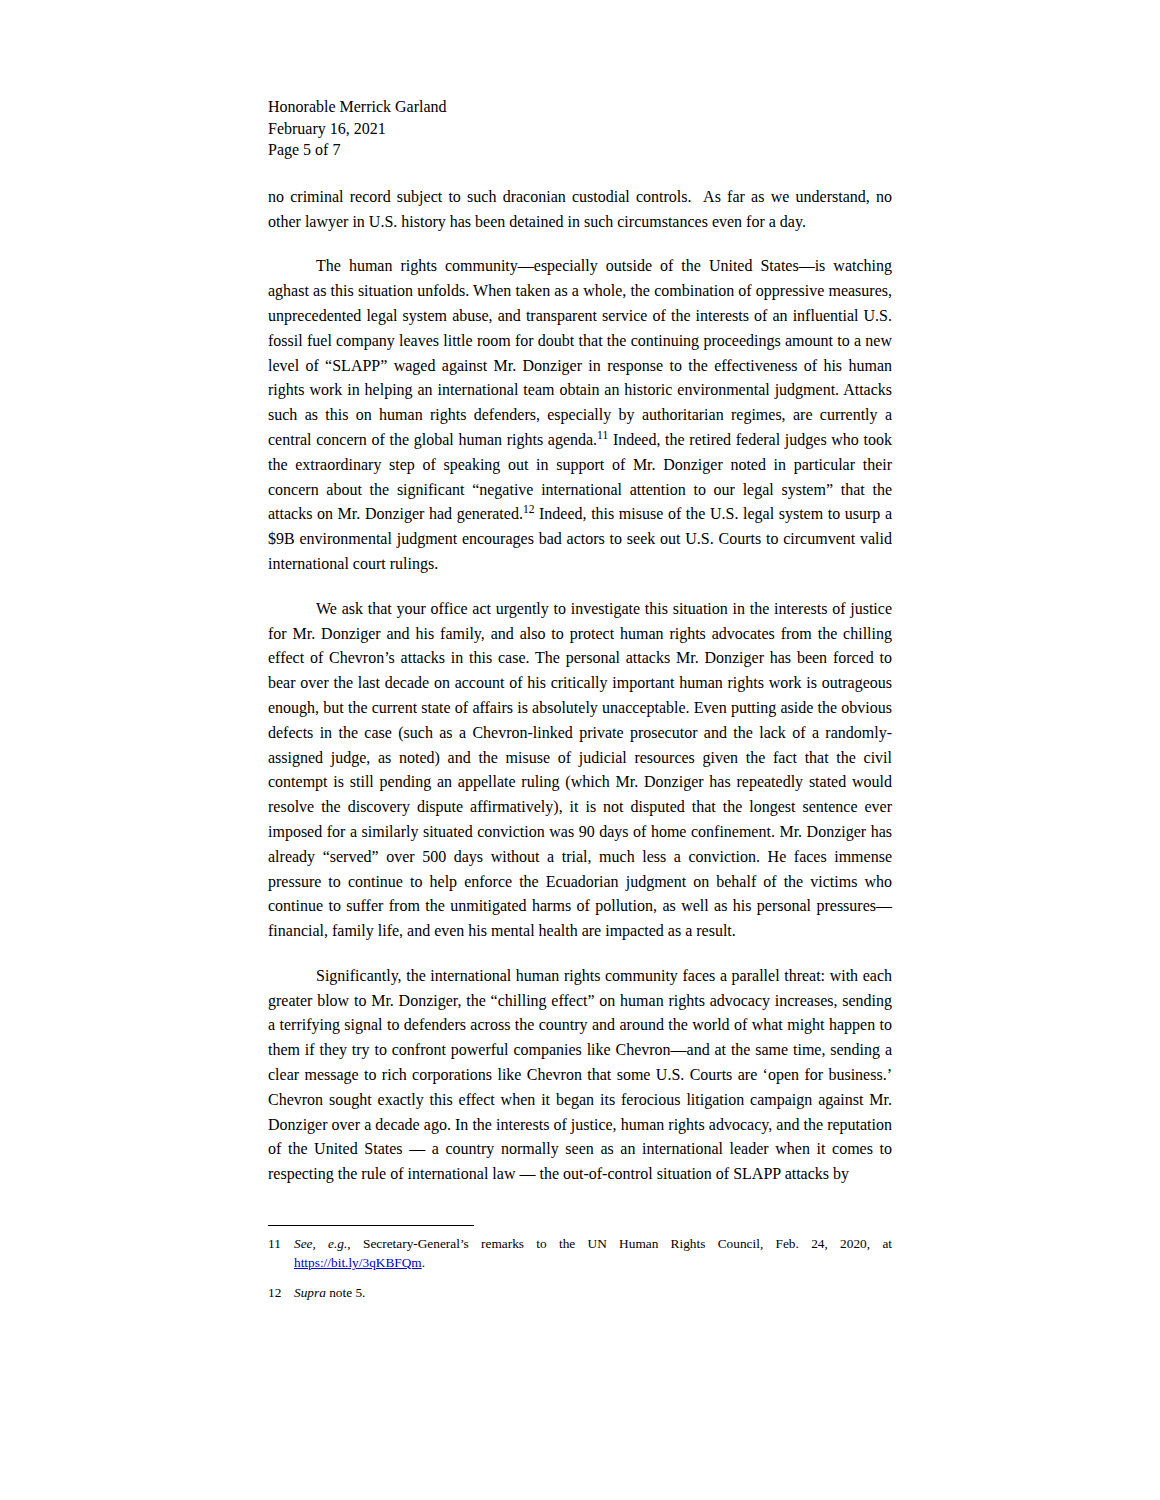Honorable Merrick Garland
February 16, 2021
Page 5 of 7
no criminal record subject to such draconian custodial controls. As far as we understand, no other lawyer in U.S. history has been detained in such circumstances even for a day.
The human rights community—especially outside of the United States—is watching aghast as this situation unfolds. When taken as a whole, the combination of oppressive measures, unprecedented legal system abuse, and transparent service of the interests of an influential U.S. fossil fuel company leaves little room for doubt that the continuing proceedings amount to a new level of “SLAPP” waged against Mr. Donziger in response to the effectiveness of his human rights work in helping an international team obtain an historic environmental judgment. Attacks such as this on human rights defenders, especially by authoritarian regimes, are currently a central concern of the global human rights agenda.11 Indeed, the retired federal judges who took the extraordinary step of speaking out in support of Mr. Donziger noted in particular their concern about the significant “negative international attention to our legal system” that the attacks on Mr. Donziger had generated.12 Indeed, this misuse of the U.S. legal system to usurp a $9B environmental judgment encourages bad actors to seek out U.S. Courts to circumvent valid international court rulings.
We ask that your office act urgently to investigate this situation in the interests of justice for Mr. Donziger and his family, and also to protect human rights advocates from the chilling effect of Chevron’s attacks in this case. The personal attacks Mr. Donziger has been forced to bear over the last decade on account of his critically important human rights work is outrageous enough, but the current state of affairs is absolutely unacceptable. Even putting aside the obvious defects in the case (such as a Chevron-linked private prosecutor and the lack of a randomly-assigned judge, as noted) and the misuse of judicial resources given the fact that the civil contempt is still pending an appellate ruling (which Mr. Donziger has repeatedly stated would resolve the discovery dispute affirmatively), it is not disputed that the longest sentence ever imposed for a similarly situated conviction was 90 days of home confinement. Mr. Donziger has already “served” over 500 days without a trial, much less a conviction. He faces immense pressure to continue to help enforce the Ecuadorian judgment on behalf of the victims who continue to suffer from the unmitigated harms of pollution, as well as his personal pressures—financial, family life, and even his mental health are impacted as a result.
Significantly, the international human rights community faces a parallel threat: with each greater blow to Mr. Donziger, the “chilling effect” on human rights advocacy increases, sending a terrifying signal to defenders across the country and around the world of what might happen to them if they try to confront powerful companies like Chevron—and at the same time, sending a clear message to rich corporations like Chevron that some U.S. Courts are ‘open for business.’ Chevron sought exactly this effect when it began its ferocious litigation campaign against Mr. Donziger over a decade ago. In the interests of justice, human rights advocacy, and the reputation of the United States — a country normally seen as an international leader when it comes to respecting the rule of international law — the out-of-control situation of SLAPP attacks by
11
See, e.g., Secretary-General’s remarks to the UN Human Rights Council, Feb. 24, 2020, at https://bit.ly/3qKBFQm.
12
Supra note 5.